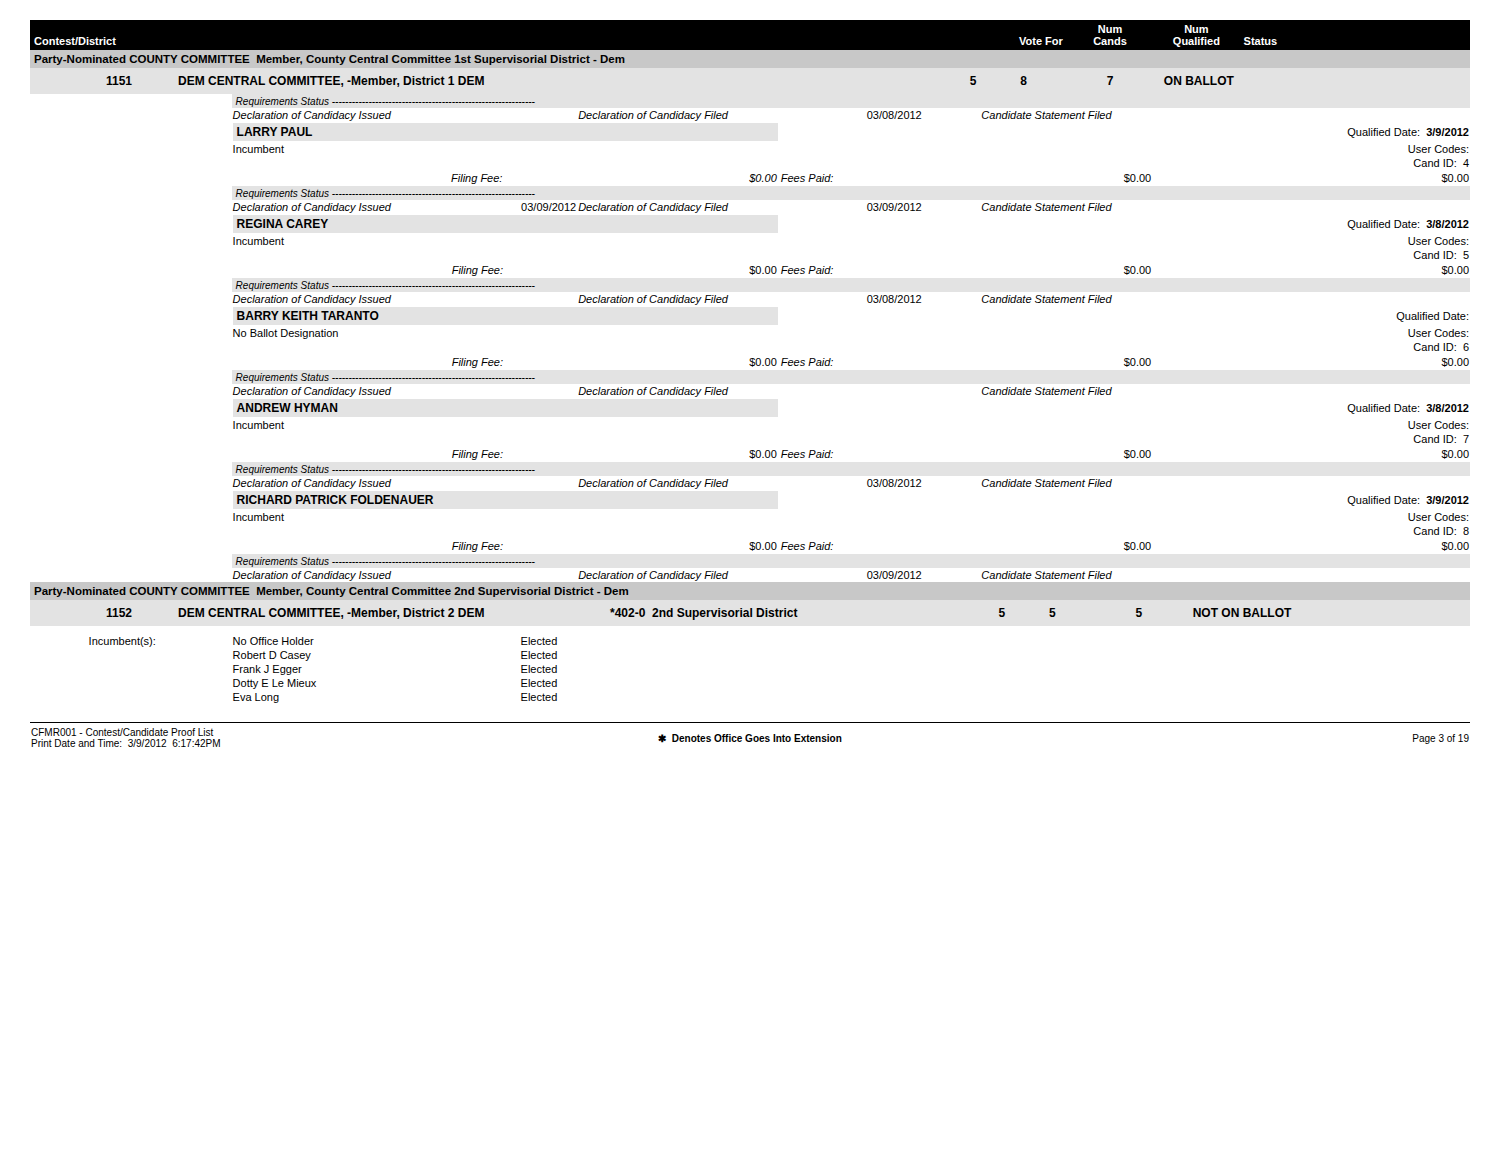| Contest/District | | | | Vote For | Num Cands | Num Qualified | Status |
| Party-Nominated COUNTY COMMITTEE Member, County Central Committee 1st Supervisorial District - Dem |
| | 1151 | DEM CENTRAL COMMITTEE, -Member, District 1 DEM | 5 | 8 | 7 | ON BALLOT |
| | Requirements Status ------------------------------------------------------------- |
| | Declaration of Candidacy Issued | | Declaration of Candidacy Filed | 03/08/2012 | | Candidate Statement Filed | |
| | LARRY PAUL | | Qualified Date: 3/9/2012 |
| | Incumbent | | User Codes: |
| | | | Cand ID: 4 |
| | / / Filing Fee: / $0.00 / | / Fees Paid: / $0.00 / | $0.00 |
| | Requirements Status ------------------------------------------------------------- |
| | Declaration of Candidacy Issued | 03/09/2012 | Declaration of Candidacy Filed | 03/09/2012 | | Candidate Statement Filed | |
| | REGINA CAREY | | Qualified Date: 3/8/2012 |
| | Incumbent | | User Codes: |
| | | | Cand ID: 5 |
| | / / Filing Fee: / $0.00 / | / Fees Paid: / $0.00 / | $0.00 |
| | Requirements Status ------------------------------------------------------------- |
| | Declaration of Candidacy Issued | | Declaration of Candidacy Filed | 03/08/2012 | | Candidate Statement Filed | |
| | BARRY KEITH TARANTO | | Qualified Date: |
| | No Ballot Designation | | User Codes: |
| | | | Cand ID: 6 |
| | / / Filing Fee: / $0.00 / | / Fees Paid: / $0.00 / | $0.00 |
| | Requirements Status ------------------------------------------------------------- |
| | Declaration of Candidacy Issued | | Declaration of Candidacy Filed | | | Candidate Statement Filed | |
| | ANDREW HYMAN | | Qualified Date: 3/8/2012 |
| | Incumbent | | User Codes: |
| | | | Cand ID: 7 |
| | / / Filing Fee: / $0.00 / | / Fees Paid: / $0.00 / | $0.00 |
| | Requirements Status ------------------------------------------------------------- |
| | Declaration of Candidacy Issued | | Declaration of Candidacy Filed | 03/08/2012 | | Candidate Statement Filed | |
| | RICHARD PATRICK FOLDENAUER | | Qualified Date: 3/9/2012 |
| | Incumbent | | User Codes: |
| | | | Cand ID: 8 |
| | / / Filing Fee: / $0.00 / | / Fees Paid: / $0.00 / | $0.00 |
| | Requirements Status ------------------------------------------------------------- |
| | Declaration of Candidacy Issued | | Declaration of Candidacy Filed | 03/09/2012 | | Candidate Statement Filed | |
| Party-Nominated COUNTY COMMITTEE Member, County Central Committee 2nd Supervisorial District - Dem |
| | 1152 | DEM CENTRAL COMMITTEE, -Member, District 2 DEM | *402-0 2nd Supervisorial District | 5 | 5 | 5 | NOT ON BALLOT |
| | Incumbent(s): | No Office Holder | Elected | |
| | | Robert D Casey | Elected | |
| | | Frank J Egger | Elected | |
| | | Dotty E Le Mieux | Elected | |
| | | Eva Long | Elected | |
| CFMR001 - Contest/Candidate Proof List Print Date and Time: 3/9/2012 6:17:42PM | ✱ Denotes Office Goes Into Extension | Page 3 of 19 |